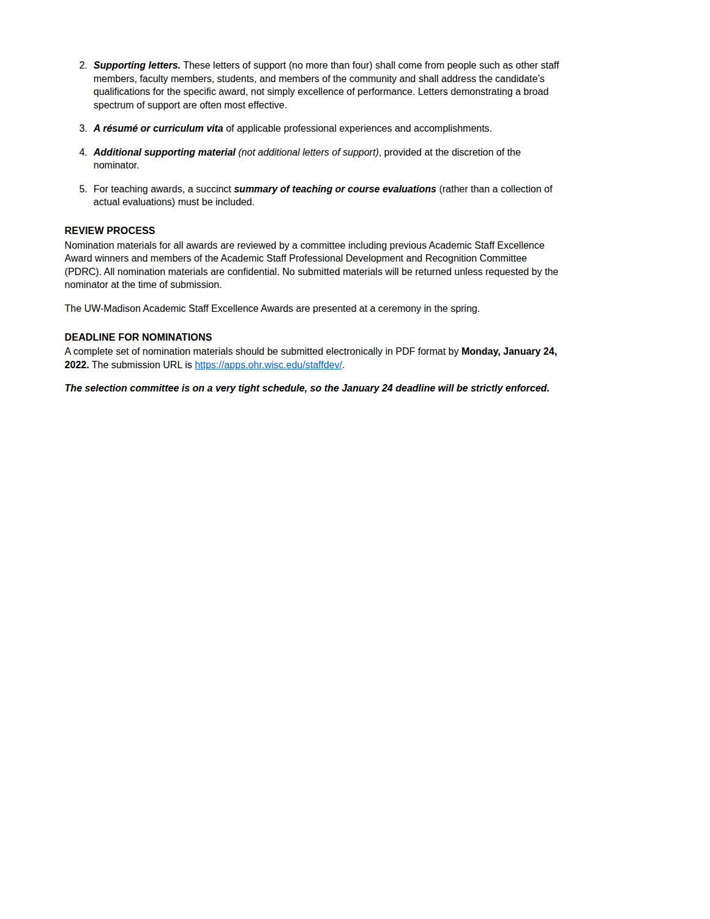Supporting letters. These letters of support (no more than four) shall come from people such as other staff members, faculty members, students, and members of the community and shall address the candidate’s qualifications for the specific award, not simply excellence of performance. Letters demonstrating a broad spectrum of support are often most effective.
A résumé or curriculum vita of applicable professional experiences and accomplishments.
Additional supporting material (not additional letters of support), provided at the discretion of the nominator.
For teaching awards, a succinct summary of teaching or course evaluations (rather than a collection of actual evaluations) must be included.
Review Process
Nomination materials for all awards are reviewed by a committee including previous Academic Staff Excellence Award winners and members of the Academic Staff Professional Development and Recognition Committee (PDRC). All nomination materials are confidential. No submitted materials will be returned unless requested by the nominator at the time of submission.
The UW-Madison Academic Staff Excellence Awards are presented at a ceremony in the spring.
Deadline for Nominations
A complete set of nomination materials should be submitted electronically in PDF format by Monday, January 24, 2022. The submission URL is https://apps.ohr.wisc.edu/staffdev/.
The selection committee is on a very tight schedule, so the January 24 deadline will be strictly enforced.